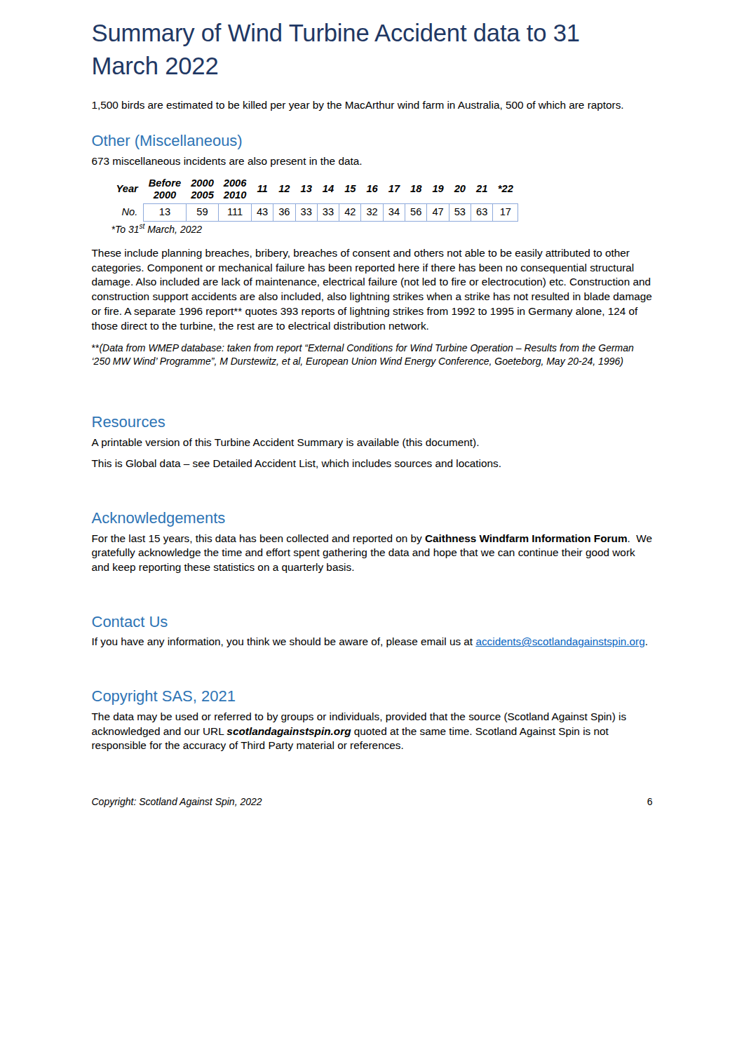Summary of Wind Turbine Accident data to 31 March 2022
1,500 birds are estimated to be killed per year by the MacArthur wind farm in Australia, 500 of which are raptors.
Other (Miscellaneous)
673 miscellaneous incidents are also present in the data.
| Year | Before 2000 | 2000 2005 | 2006 2010 | 11 | 12 | 13 | 14 | 15 | 16 | 17 | 18 | 19 | 20 | 21 | *22 |
| --- | --- | --- | --- | --- | --- | --- | --- | --- | --- | --- | --- | --- | --- | --- | --- |
| No. | 13 | 59 | 111 | 43 | 36 | 33 | 33 | 42 | 32 | 34 | 56 | 47 | 53 | 63 | 17 |
*To 31st March, 2022
These include planning breaches, bribery, breaches of consent and others not able to be easily attributed to other categories. Component or mechanical failure has been reported here if there has been no consequential structural damage. Also included are lack of maintenance, electrical failure (not led to fire or electrocution) etc. Construction and construction support accidents are also included, also lightning strikes when a strike has not resulted in blade damage or fire. A separate 1996 report** quotes 393 reports of lightning strikes from 1992 to 1995 in Germany alone, 124 of those direct to the turbine, the rest are to electrical distribution network.
**(Data from WMEP database: taken from report “External Conditions for Wind Turbine Operation – Results from the German ‘250 MW Wind’ Programme”, M Durstewitz, et al, European Union Wind Energy Conference, Goeteborg, May 20-24, 1996)
Resources
A printable version of this Turbine Accident Summary is available (this document).
This is Global data – see Detailed Accident List, which includes sources and locations.
Acknowledgements
For the last 15 years, this data has been collected and reported on by Caithness Windfarm Information Forum. We gratefully acknowledge the time and effort spent gathering the data and hope that we can continue their good work and keep reporting these statistics on a quarterly basis.
Contact Us
If you have any information, you think we should be aware of, please email us at accidents@scotlandagainstspin.org.
Copyright SAS, 2021
The data may be used or referred to by groups or individuals, provided that the source (Scotland Against Spin) is acknowledged and our URL scotlandagainstspin.org quoted at the same time. Scotland Against Spin is not responsible for the accuracy of Third Party material or references.
Copyright: Scotland Against Spin, 2022 6